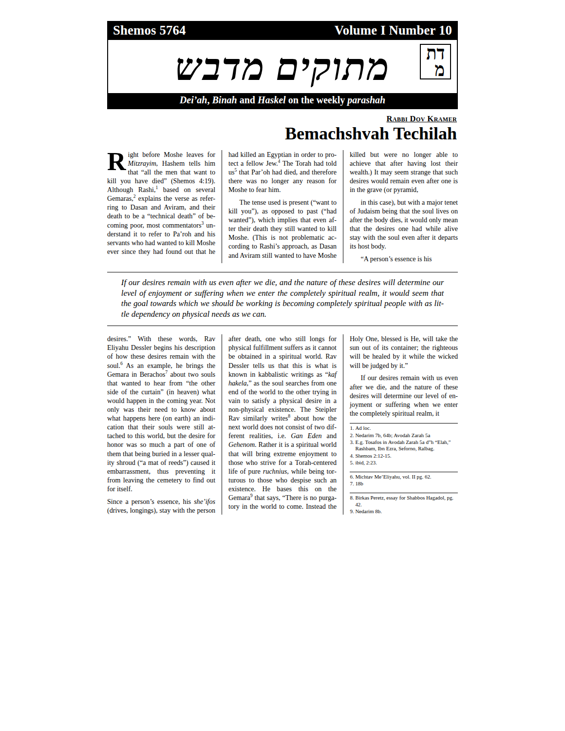Shemos 5764
Volume I Number 10
מתוקים מדבש
דת
מ
Dei’ah, Binah and Haskel on the weekly parashah
Rabbi Dov Kramer
Bemachshvah Techilah
Right before Moshe leaves for Mitzrayim, Hashem tells him that “all the men that want to kill you have died” (Shemos 4:19). Although Rashi,1 based on several Gemaras,2 explains the verse as referring to Dasan and Aviram, and their death to be a “technical death” of becoming poor, most commentators3 understand it to refer to Pa’roh and his servants who had wanted to kill Moshe ever since they had found out that he had killed an Egyptian in order to protect a fellow Jew.4 The Torah had told us5 that Par’oh had died, and therefore there was no longer any reason for Moshe to fear him.
The tense used is present (“want to kill you”), as opposed to past (“had wanted”), which implies that even after their death they still wanted to kill Moshe. (This is not problematic according to Rashi’s approach, as Dasan and Aviram still wanted to have Moshe killed but were no longer able to achieve that after having lost their wealth.) It may seem strange that such desires would remain even after one is in the grave (or pyramid,
in this case), but with a major tenet of Judaism being that the soul lives on after the body dies, it would only mean that the desires one had while alive stay with the soul even after it departs its host body.
“A person’s essence is his
If our desires remain with us even after we die, and the nature of these desires will determine our level of enjoyment or suffering when we enter the completely spiritual realm, it would seem that the goal towards which we should be working is becoming completely spiritual people with as little dependency on physical needs as we can.
desires.” With these words, Rav Eliyahu Dessler begins his description of how these desires remain with the soul.6 As an example, he brings the Gemara in Berachos7 about two souls that wanted to hear from “the other side of the curtain” (in heaven) what would happen in the coming year. Not only was their need to know about what happens here (on earth) an indication that their souls were still attached to this world, but the desire for honor was so much a part of one of them that being buried in a lesser quality shroud (“a mat of reeds”) caused it embarrassment, thus preventing it from leaving the cemetery to find out for itself.
Since a person’s essence, his she’ifos (drives, longings), stay with the person after death, one who still longs for physical fulfillment suffers as it cannot be obtained in a spiritual world. Rav Dessler tells us that this is what is known in kabbalistic writings as “kaf hakela,” as the soul searches from one end of the world to the other trying in vain to satisfy a physical desire in a non-physical existence. The Steipler Rav similarly writes8 about how the next world does not consist of two different realities, i.e. Gan Eden and Gehenom. Rather it is a spiritual world that will bring extreme enjoyment to those who strive for a Torah-centered life of pure ruchnius, while being torturous to those who despise such an existence. He bases this on the Gemara9 that says, “There is no purgatory in the world to come. Instead the Holy One, blessed is He, will take the sun out of its container; the righteous will be healed by it while the wicked will be judged by it.”
If our desires remain with us even after we die, and the nature of these desires will determine our level of enjoyment or suffering when we enter the completely spiritual realm, it
Ad loc.
Nedarim 7b, 64b; Avodah Zarah 5a
E.g. Tosafos in Avodah Zarah 5a d”h “Elah,” Rashbam, Ibn Ezra, Seforno, Ralbag.
Shemos 2:12-15.
ibid, 2:23.
Michtav Me’Eliyahu, vol. II pg. 62.
18b
Birkas Peretz, essay for Shabbos Hagadol, pg. 42.
Nedarim 8b.